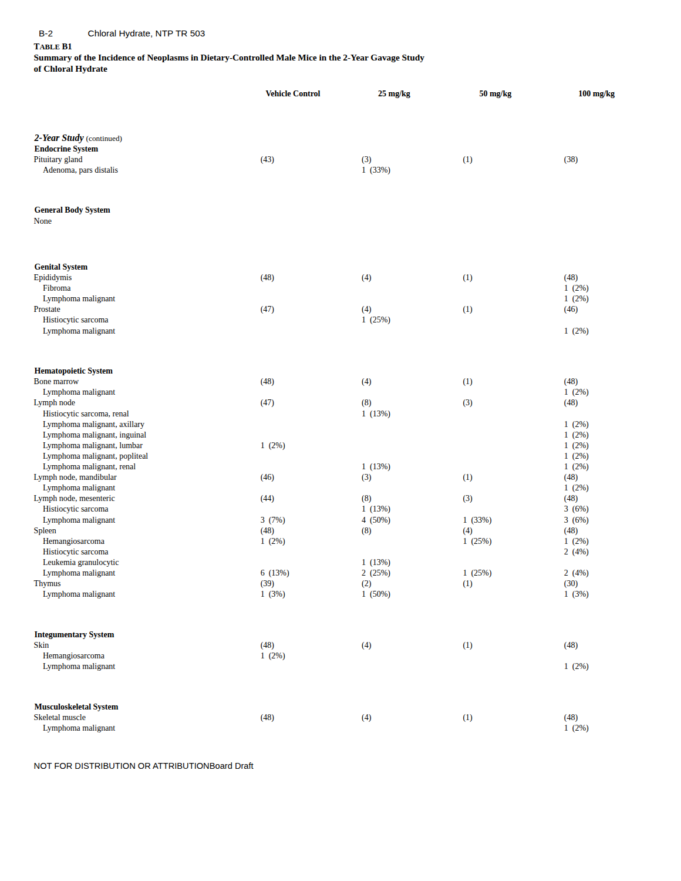B-2 Chloral Hydrate, NTP TR 503
TABLE B1
Summary of the Incidence of Neoplasms in Dietary-Controlled Male Mice in the 2-Year Gavage Study
of Chloral Hydrate
| | Vehicle Control | 25 mg/kg | 50 mg/kg | 100 mg/kg |
| --- | --- | --- | --- | --- |
| 2-Year Study (continued) | |
| Endocrine System | |
| Pituitary gland | (43) | (3) | (1) | (38) |
| Adenoma, pars distalis | | 1 (33%) | | |
| General Body System | |
| None | |
| Genital System | |
| Epididymis | (48) | (4) | (1) | (48) |
| Fibroma | | | | 1 (2%) |
| Lymphoma malignant | | | | 1 (2%) |
| Prostate | (47) | (4) | (1) | (46) |
| Histiocytic sarcoma | | 1 (25%) | | |
| Lymphoma malignant | | | | 1 (2%) |
| Hematopoietic System | |
| Bone marrow | (48) | (4) | (1) | (48) |
| Lymphoma malignant | | | | 1 (2%) |
| Lymph node | (47) | (8) | (3) | (48) |
| Histiocytic sarcoma, renal | | 1 (13%) | | |
| Lymphoma malignant, axillary | | | | 1 (2%) |
| Lymphoma malignant, inguinal | | | | 1 (2%) |
| Lymphoma malignant, lumbar | 1 (2%) | | | 1 (2%) |
| Lymphoma malignant, popliteal | | | | 1 (2%) |
| Lymphoma malignant, renal | | 1 (13%) | | 1 (2%) |
| Lymph node, mandibular | (46) | (3) | (1) | (48) |
| Lymphoma malignant | | | | 1 (2%) |
| Lymph node, mesenteric | (44) | (8) | (3) | (48) |
| Histiocytic sarcoma | | 1 (13%) | | 3 (6%) |
| Lymphoma malignant | 3 (7%) | 4 (50%) | 1 (33%) | 3 (6%) |
| Spleen | (48) | (8) | (4) | (48) |
| Hemangiosarcoma | 1 (2%) | | 1 (25%) | 1 (2%) |
| Histiocytic sarcoma | | | | 2 (4%) |
| Leukemia granulocytic | | 1 (13%) | | |
| Lymphoma malignant | 6 (13%) | 2 (25%) | 1 (25%) | 2 (4%) |
| Thymus | (39) | (2) | (1) | (30) |
| Lymphoma malignant | 1 (3%) | 1 (50%) | | 1 (3%) |
| Integumentary System | |
| Skin | (48) | (4) | (1) | (48) |
| Hemangiosarcoma | 1 (2%) | | | |
| Lymphoma malignant | | | | 1 (2%) |
| Musculoskeletal System | |
| Skeletal muscle | (48) | (4) | (1) | (48) |
| Lymphoma malignant | | | | 1 (2%) |
NOT FOR DISTRIBUTION OR ATTRIBUTIONBoard Draft